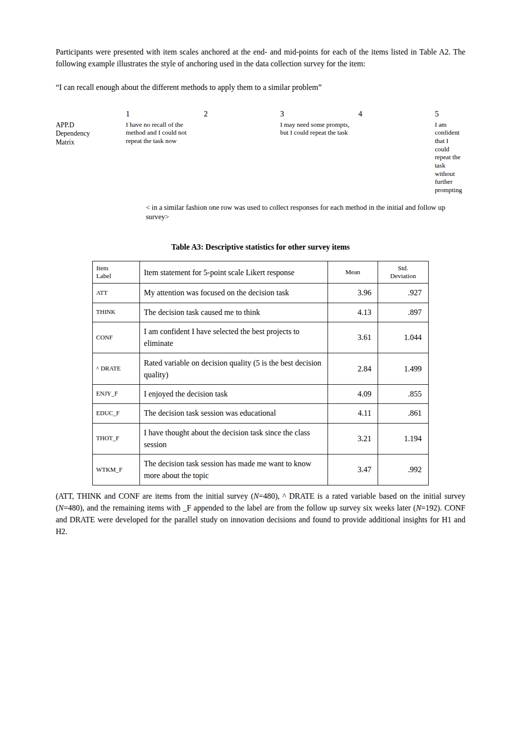Participants were presented with item scales anchored at the end- and mid-points for each of the items listed in Table A2. The following example illustrates the style of anchoring used in the data collection survey for the item:
“I can recall enough about the different methods to apply them to a similar problem”
| | 1 | 2 | 3 | 4 | 5 |
| APP.D Dependency Matrix | I have no recall of the method and I could not repeat the task now | | I may need some prompts, but I could repeat the task | | I am confident that I could repeat the task without further prompting |
< in a similar fashion one row was used to collect responses for each method in the initial and follow up survey>
Table A3: Descriptive statistics for other survey items
| Item Label | Item statement for 5-point scale Likert response | Mean | Std. Deviation |
| --- | --- | --- | --- |
| ATT | My attention was focused on the decision task | 3.96 | .927 |
| THINK | The decision task caused me to think | 4.13 | .897 |
| CONF | I am confident I have selected the best projects to eliminate | 3.61 | 1.044 |
| ^ DRATE | Rated variable on decision quality (5 is the best decision quality) | 2.84 | 1.499 |
| ENJY_F | I enjoyed the decision task | 4.09 | .855 |
| EDUC_F | The decision task session was educational | 4.11 | .861 |
| THOT_F | I have thought about the decision task since the class session | 3.21 | 1.194 |
| WTKM_F | The decision task session has made me want to know more about the topic | 3.47 | .992 |
(ATT, THINK and CONF are items from the initial survey (N=480), ^ DRATE is a rated variable based on the initial survey (N=480), and the remaining items with _F appended to the label are from the follow up survey six weeks later (N=192). CONF and DRATE were developed for the parallel study on innovation decisions and found to provide additional insights for H1 and H2.